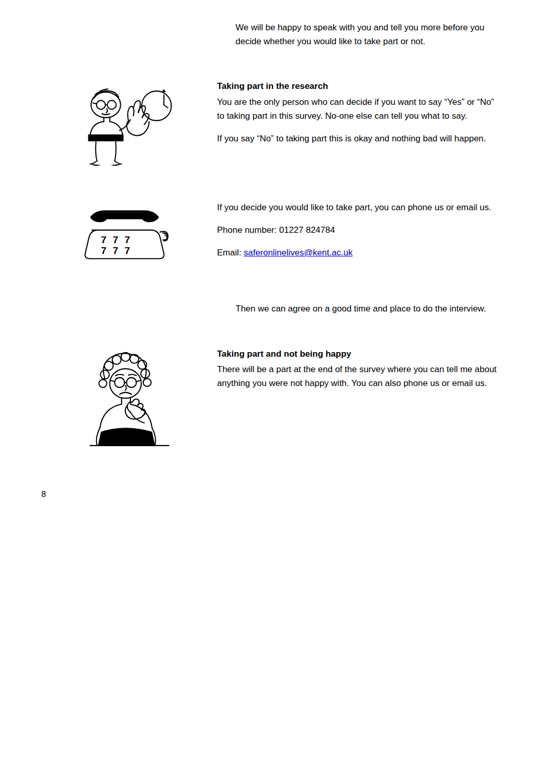We will be happy to speak with you and tell you more before you decide whether you would like to take part or not.
Taking part in the research
You are the only person who can decide if you want to say “Yes” or “No” to taking part in this survey. No-one else can tell you what to say.
If you say “No” to taking part this is okay and nothing bad will happen.
7 7 7 7 7 7
If you decide you would like to take part, you can phone us or email us.
Phone number: 01227 824784
Email: saferonlinelives@kent.ac.uk
Then we can agree on a good time and place to do the interview.
Taking part and not being happy
There will be a part at the end of the survey where you can tell me about anything you were not happy with. You can also phone us or email us.
8